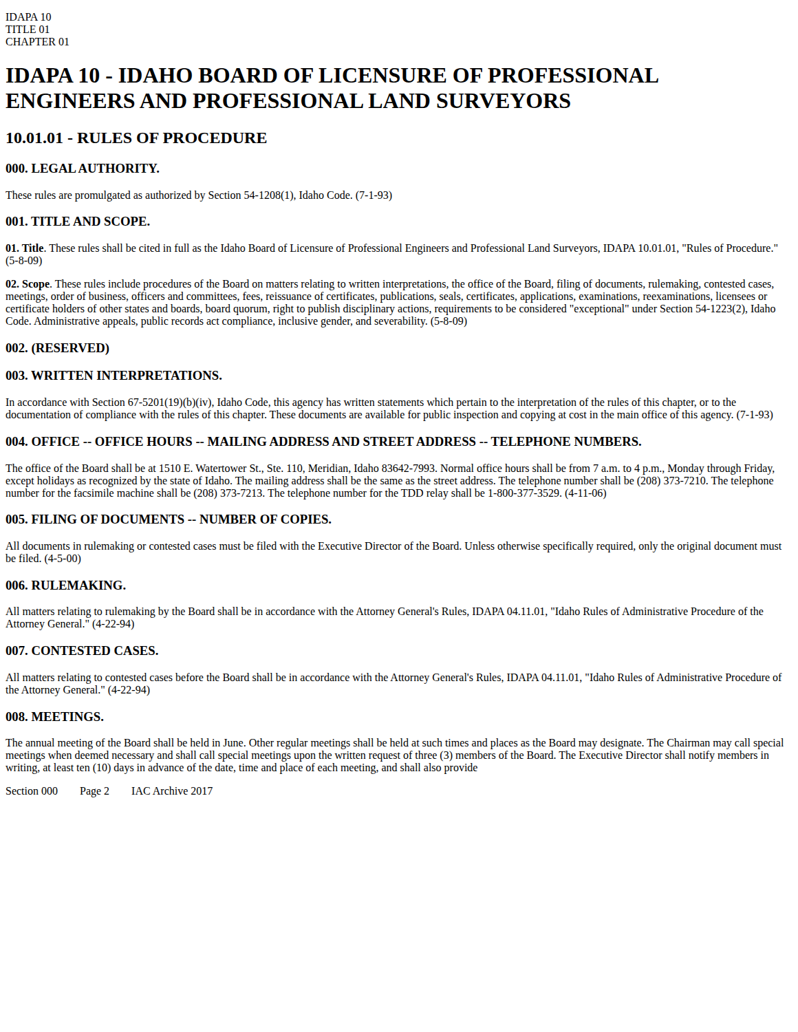IDAPA 10
TITLE 01
CHAPTER 01
IDAPA 10 - IDAHO BOARD OF LICENSURE OF PROFESSIONAL ENGINEERS AND PROFESSIONAL LAND SURVEYORS
10.01.01 - RULES OF PROCEDURE
000. LEGAL AUTHORITY.
These rules are promulgated as authorized by Section 54-1208(1), Idaho Code. (7-1-93)
001. TITLE AND SCOPE.
01. Title. These rules shall be cited in full as the Idaho Board of Licensure of Professional Engineers and Professional Land Surveyors, IDAPA 10.01.01, "Rules of Procedure." (5-8-09)
02. Scope. These rules include procedures of the Board on matters relating to written interpretations, the office of the Board, filing of documents, rulemaking, contested cases, meetings, order of business, officers and committees, fees, reissuance of certificates, publications, seals, certificates, applications, examinations, reexaminations, licensees or certificate holders of other states and boards, board quorum, right to publish disciplinary actions, requirements to be considered "exceptional" under Section 54-1223(2), Idaho Code. Administrative appeals, public records act compliance, inclusive gender, and severability. (5-8-09)
002. (RESERVED)
003. WRITTEN INTERPRETATIONS.
In accordance with Section 67-5201(19)(b)(iv), Idaho Code, this agency has written statements which pertain to the interpretation of the rules of this chapter, or to the documentation of compliance with the rules of this chapter. These documents are available for public inspection and copying at cost in the main office of this agency. (7-1-93)
004. OFFICE -- OFFICE HOURS -- MAILING ADDRESS AND STREET ADDRESS -- TELEPHONE NUMBERS.
The office of the Board shall be at 1510 E. Watertower St., Ste. 110, Meridian, Idaho 83642-7993. Normal office hours shall be from 7 a.m. to 4 p.m., Monday through Friday, except holidays as recognized by the state of Idaho. The mailing address shall be the same as the street address. The telephone number shall be (208) 373-7210. The telephone number for the facsimile machine shall be (208) 373-7213. The telephone number for the TDD relay shall be 1-800-377-3529. (4-11-06)
005. FILING OF DOCUMENTS -- NUMBER OF COPIES.
All documents in rulemaking or contested cases must be filed with the Executive Director of the Board. Unless otherwise specifically required, only the original document must be filed. (4-5-00)
006. RULEMAKING.
All matters relating to rulemaking by the Board shall be in accordance with the Attorney General's Rules, IDAPA 04.11.01, "Idaho Rules of Administrative Procedure of the Attorney General." (4-22-94)
007. CONTESTED CASES.
All matters relating to contested cases before the Board shall be in accordance with the Attorney General's Rules, IDAPA 04.11.01, "Idaho Rules of Administrative Procedure of the Attorney General." (4-22-94)
008. MEETINGS.
The annual meeting of the Board shall be held in June. Other regular meetings shall be held at such times and places as the Board may designate. The Chairman may call special meetings when deemed necessary and shall call special meetings upon the written request of three (3) members of the Board. The Executive Director shall notify members in writing, at least ten (10) days in advance of the date, time and place of each meeting, and shall also provide
Section 000 Page 2 IAC Archive 2017